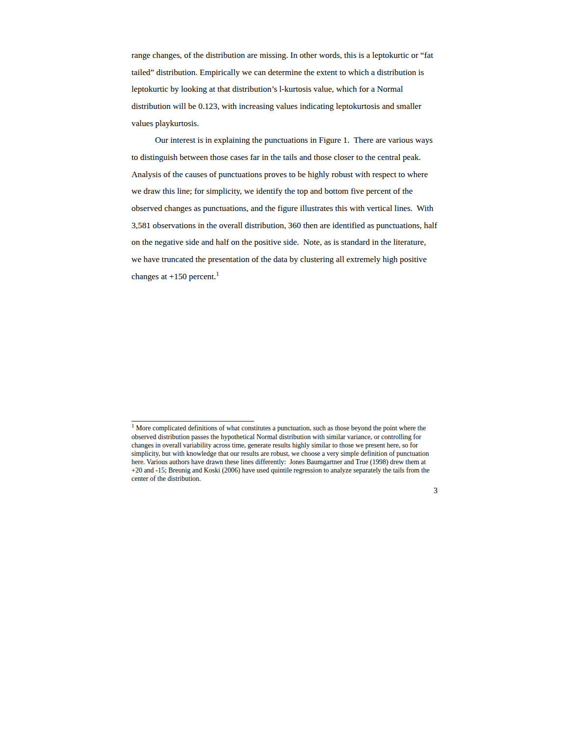range changes, of the distribution are missing. In other words, this is a leptokurtic or “fat tailed” distribution. Empirically we can determine the extent to which a distribution is leptokurtic by looking at that distribution’s l-kurtosis value, which for a Normal distribution will be 0.123, with increasing values indicating leptokurtosis and smaller values playkurtosis.
Our interest is in explaining the punctuations in Figure 1. There are various ways to distinguish between those cases far in the tails and those closer to the central peak. Analysis of the causes of punctuations proves to be highly robust with respect to where we draw this line; for simplicity, we identify the top and bottom five percent of the observed changes as punctuations, and the figure illustrates this with vertical lines. With 3,581 observations in the overall distribution, 360 then are identified as punctuations, half on the negative side and half on the positive side. Note, as is standard in the literature, we have truncated the presentation of the data by clustering all extremely high positive changes at +150 percent.1
1 More complicated definitions of what constitutes a punctuation, such as those beyond the point where the observed distribution passes the hypothetical Normal distribution with similar variance, or controlling for changes in overall variability across time, generate results highly similar to those we present here, so for simplicity, but with knowledge that our results are robust, we choose a very simple definition of punctuation here. Various authors have drawn these lines differently: Jones Baumgartner and True (1998) drew them at +20 and -15; Breunig and Koski (2006) have used quintile regression to analyze separately the tails from the center of the distribution.
3